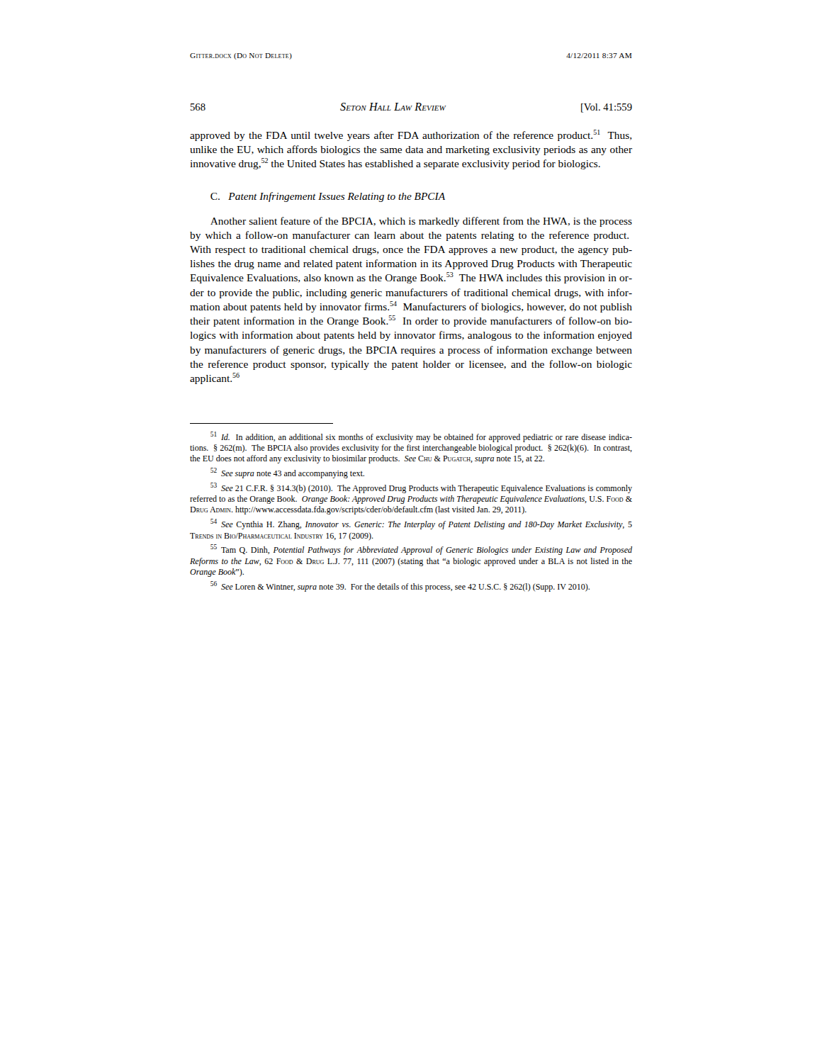Gitter.docx (Do Not Delete) 4/12/2011 8:37 AM
568 Seton Hall Law Review [Vol. 41:559
approved by the FDA until twelve years after FDA authorization of the reference product.51 Thus, unlike the EU, which affords biologics the same data and marketing exclusivity periods as any other innovative drug,52 the United States has established a separate exclusivity period for biologics.
C. Patent Infringement Issues Relating to the BPCIA
Another salient feature of the BPCIA, which is markedly different from the HWA, is the process by which a follow-on manufacturer can learn about the patents relating to the reference product. With respect to traditional chemical drugs, once the FDA approves a new product, the agency publishes the drug name and related patent information in its Approved Drug Products with Therapeutic Equivalence Evaluations, also known as the Orange Book.53 The HWA includes this provision in order to provide the public, including generic manufacturers of traditional chemical drugs, with information about patents held by innovator firms.54 Manufacturers of biologics, however, do not publish their patent information in the Orange Book.55 In order to provide manufacturers of follow-on biologics with information about patents held by innovator firms, analogous to the information enjoyed by manufacturers of generic drugs, the BPCIA requires a process of information exchange between the reference product sponsor, typically the patent holder or licensee, and the follow-on biologic applicant.56
51 Id. In addition, an additional six months of exclusivity may be obtained for approved pediatric or rare disease indications. § 262(m). The BPCIA also provides exclusivity for the first interchangeable biological product. § 262(k)(6). In contrast, the EU does not afford any exclusivity to biosimilar products. See Chu & Pugatch, supra note 15, at 22.
52 See supra note 43 and accompanying text.
53 See 21 C.F.R. § 314.3(b) (2010). The Approved Drug Products with Therapeutic Equivalence Evaluations is commonly referred to as the Orange Book. Orange Book: Approved Drug Products with Therapeutic Equivalence Evaluations, U.S. Food & Drug Admin. http://www.accessdata.fda.gov/scripts/cder/ob/default.cfm (last visited Jan. 29, 2011).
54 See Cynthia H. Zhang, Innovator vs. Generic: The Interplay of Patent Delisting and 180-Day Market Exclusivity, 5 Trends in Bio/Pharmaceutical Industry 16, 17 (2009).
55 Tam Q. Dinh, Potential Pathways for Abbreviated Approval of Generic Biologics under Existing Law and Proposed Reforms to the Law, 62 Food & Drug L.J. 77, 111 (2007) (stating that “a biologic approved under a BLA is not listed in the Orange Book”).
56 See Loren & Wintner, supra note 39. For the details of this process, see 42 U.S.C. § 262(l) (Supp. IV 2010).